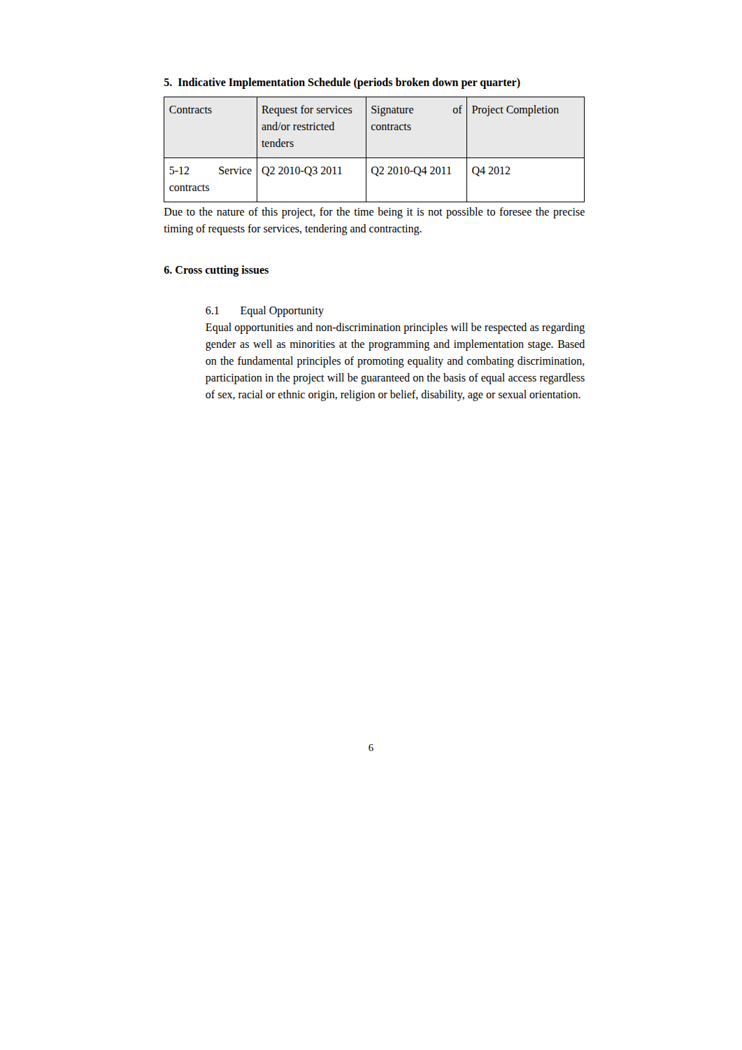5. Indicative Implementation Schedule (periods broken down per quarter)
| Contracts | Request for services and/or restricted tenders | Signature of contracts | Project Completion |
| 5-12 Service contracts | Q2 2010-Q3 2011 | Q2 2010-Q4 2011 | Q4 2012 |
Due to the nature of this project, for the time being it is not possible to foresee the precise timing of requests for services, tendering and contracting.
6. Cross cutting issues
6.1 Equal Opportunity
Equal opportunities and non-discrimination principles will be respected as regarding gender as well as minorities at the programming and implementation stage. Based on the fundamental principles of promoting equality and combating discrimination, participation in the project will be guaranteed on the basis of equal access regardless of sex, racial or ethnic origin, religion or belief, disability, age or sexual orientation.
6